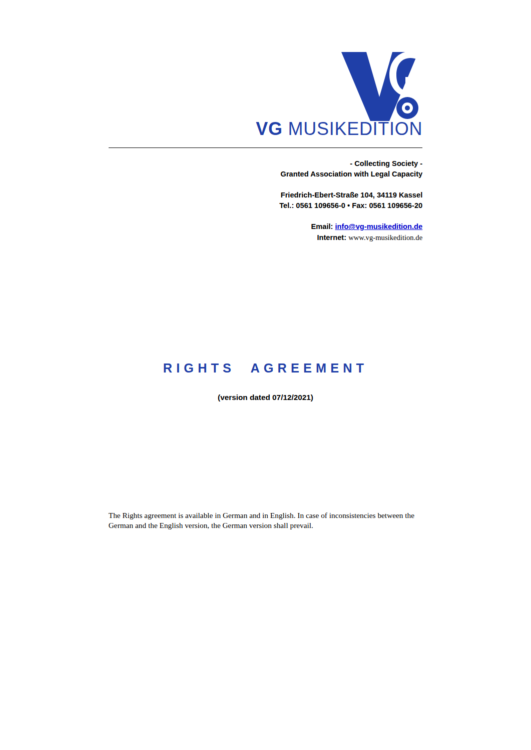VG MUSIKEDITION
- Collecting Society -
Granted Association with Legal Capacity
Friedrich-Ebert-Straße 104, 34119 Kassel
Tel.: 0561 109656-0 • Fax: 0561 109656-20
Email: info@vg-musikedition.de
Internet: www.vg-musikedition.de
RIGHTS AGREEMENT
(version dated 07/12/2021)
The Rights agreement is available in German and in English. In case of inconsistencies between the German and the English version, the German version shall prevail.